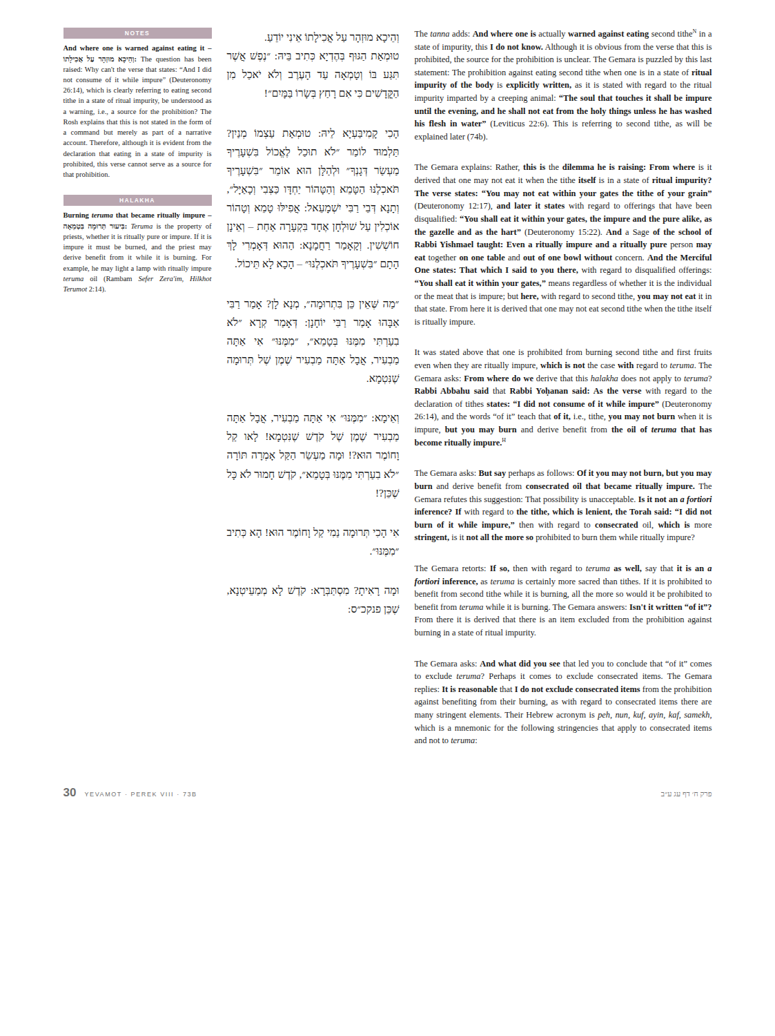NOTES
And where one is warned against eating it – וְהֵיכָא מוּזְהָר עַל אֲכִילָתוֹ: The question has been raised: Why can't the verse that states: “And I did not consume of it while impure” (Deuteronomy 26:14), which is clearly referring to eating second tithe in a state of ritual impurity, be understood as a warning, i.e., a source for the prohibition? The Rosh explains that this is not stated in the form of a command but merely as part of a narrative account. Therefore, although it is evident from the declaration that eating in a state of impurity is prohibited, this verse cannot serve as a source for that prohibition.
HALAKHA
Burning teruma that became ritually impure – בִּיעוּר תְּרוּמָה בִּטְמֵאָה: Teruma is the property of priests, whether it is ritually pure or impure. If it is impure it must be burned, and the priest may derive benefit from it while it is burning. For example, he may light a lamp with ritually impure teruma oil (Rambam Sefer Zera'im, Hilkhot Terumot 2:14).
וְהֵיכָא מוּזְהָר עַל אֲכִילָתוֹ אֵינִי יוֹדֵעַ.
טוּמְאַת הַגּוּף בְּהֶדְיָא כְּתִיב בֵּיהּ: ״נֶפֶשׁ אֲשֶׁר תִּגַּע בּוֹ וְטָמְאָה עַד הָעֶרֶב וְלֹא יֹאכַל מִן הַקֳּדָשִׁים כִּי אִם רָחַץ בְּשָׂרוֹ בַּמָּיִם״!
הָכִי קָמִיבַּעְיָא לֵיהּ: טוּמְאַת עַצְמוֹ מְנַיִן? תַּלְמוּד לוֹמַר ״לֹא תוּכַל לֶאֱכוֹל בִּשְׁעָרֶיךָ מַעְשַׂר דְּגָנְךָ״ וּלְהַלָּן הוּא אוֹמֵר ״בִּשְׁעָרֶיךָ תֹּאכְלֶנּוּ הַטָּמֵא וְהַטָּהוֹר יַחְדָּו כַּצְּבִי וְכָאַיָּל״, וְתָנָא דְּבֵי רַבִּי יִשְׁמָעֵאל: אֲפִילּוּ טָמֵא וְטָהוֹר אוֹכְלִין עַל שׁוּלְחָן אֶחָד בִּקְעָרָה אַחַת – וְאֵינָן חוֹשְׁשִׁין. וְקָאָמַר רַחֲמָנָא: הַהוּא דְּאָמְרִי לָךְ הָתָם ״בִּשְׁעָרֶיךָ תֹּאכְלֶנּוּ״ – הָכָא לָא תֵּיכוֹל.
״מַה שֶּׁאֵין כֵּן בִּתְרוּמָה״, מְנָא לָן? אָמַר רַבִּי אַבָּהוּ אָמַר רַבִּי יוֹחָנָן: דְּאָמַר קְרָא ״לֹא בִעַרְתִּי מִמֶּנּוּ בְּטָמֵא״, ״מִמֶּנּוּ״ אִי אַתָּה מַבְעִיר, אֲבָל אַתָּה מַבְעִיר שֶׁמֶן שֶׁל תְּרוּמָה שֶׁנִּטְמָא.
וְאֵימָא: ״מִמֶּנּוּ״ אִי אַתָּה מַבְעִיר, אֲבָל אַתָּה מַבְעִיר שֶׁמֶן שֶׁל קֹדֶשׁ שֶׁנִּטְמָא! לָאו קַל וָחוֹמֶר הוּא?! וּמָה מַעְשֵׂר הַקַּל אָמְרָה תּוֹרָה ״לֹא בִעַרְתִּי מִמֶּנּוּ בְּטָמֵא״, קֹדֶשׁ חָמוּר לֹא כָּל שֶׁכֵּן?!
אִי הָכִי תְּרוּמָה נַמִי קַל וָחוֹמֶר הוּא! הָא כְּתִיב ״מִמֶּנּוּ״.
וּמָה רָאִיתָ? מִסְתַּבְּרָא: קֹדֶשׁ לָא מְמַעֵיטְנָא, שֶׁכֵּן פנקכ״ס:
The tanna adds: And where one is actually warned against eating second titheN in a state of impurity, this I do not know. Although it is obvious from the verse that this is prohibited, the source for the prohibition is unclear. The Gemara is puzzled by this last statement: The prohibition against eating second tithe when one is in a state of ritual impurity of the body is explicitly written, as it is stated with regard to the ritual impurity imparted by a creeping animal: “The soul that touches it shall be impure until the evening, and he shall not eat from the holy things unless he has washed his flesh in water” (Leviticus 22:6). This is referring to second tithe, as will be explained later (74b).
The Gemara explains: Rather, this is the dilemma he is raising: From where is it derived that one may not eat it when the tithe itself is in a state of ritual impurity? The verse states: “You may not eat within your gates the tithe of your grain” (Deuteronomy 12:17), and later it states with regard to offerings that have been disqualified: “You shall eat it within your gates, the impure and the pure alike, as the gazelle and as the hart” (Deuteronomy 15:22). And a Sage of the school of Rabbi Yishmael taught: Even a ritually impure and a ritually pure person may eat together on one table and out of one bowl without concern. And the Merciful One states: That which I said to you there, with regard to disqualified offerings: “You shall eat it within your gates,” means regardless of whether it is the individual or the meat that is impure; but here, with regard to second tithe, you may not eat it in that state. From here it is derived that one may not eat second tithe when the tithe itself is ritually impure.
It was stated above that one is prohibited from burning second tithe and first fruits even when they are ritually impure, which is not the case with regard to teruma. The Gemara asks: From where do we derive that this halakha does not apply to teruma? Rabbi Abbahu said that Rabbi Yoḥanan said: As the verse with regard to the declaration of tithes states: “I did not consume of it while impure” (Deuteronomy 26:14), and the words “of it” teach that of it, i.e., tithe, you may not burn when it is impure, but you may burn and derive benefit from the oil of teruma that has become ritually impure.H
The Gemara asks: But say perhaps as follows: Of it you may not burn, but you may burn and derive benefit from consecrated oil that became ritually impure. The Gemara refutes this suggestion: That possibility is unacceptable. Is it not an a fortiori inference? If with regard to the tithe, which is lenient, the Torah said: “I did not burn of it while impure,” then with regard to consecrated oil, which is more stringent, is it not all the more so prohibited to burn them while ritually impure?
The Gemara retorts: If so, then with regard to teruma as well, say that it is an a fortiori inference, as teruma is certainly more sacred than tithes. If it is prohibited to benefit from second tithe while it is burning, all the more so would it be prohibited to benefit from teruma while it is burning. The Gemara answers: Isn't it written “of it”? From there it is derived that there is an item excluded from the prohibition against burning in a state of ritual impurity.
The Gemara asks: And what did you see that led you to conclude that “of it” comes to exclude teruma? Perhaps it comes to exclude consecrated items. The Gemara replies: It is reasonable that I do not exclude consecrated items from the prohibition against benefiting from their burning, as with regard to consecrated items there are many stringent elements. Their Hebrew acronym is peh, nun, kuf, ayin, kaf, samekh, which is a mnemonic for the following stringencies that apply to consecrated items and not to teruma:
30 YEVAMOT · PEREK VIII · 73B פרק ח׳ דף עג ע״ב